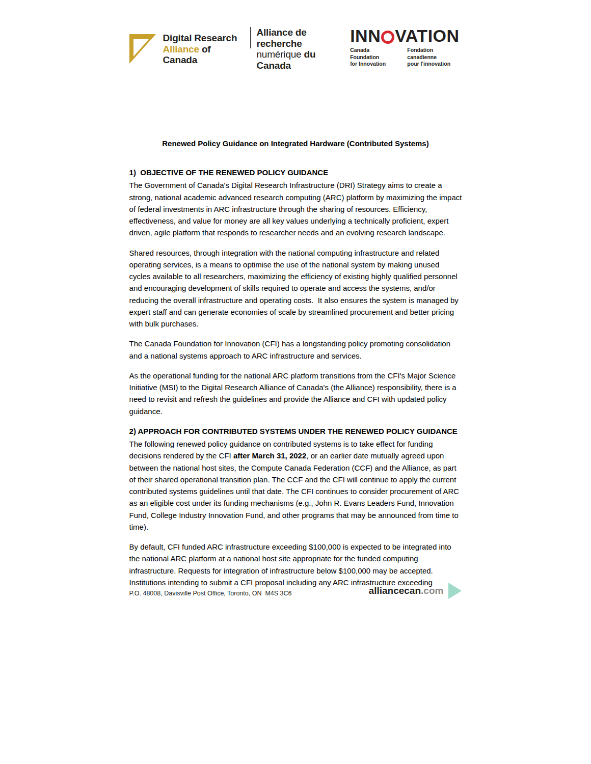Digital Research
Alliance of Canada
Alliance de recherche
numérique du Canada
INN VATION
Canada Foundation
for Innovation Fondation canadienne
pour l'innovation
Renewed Policy Guidance on Integrated Hardware (Contributed Systems)
1) OBJECTIVE OF THE RENEWED POLICY GUIDANCE
The Government of Canada's Digital Research Infrastructure (DRI) Strategy aims to create a strong, national academic advanced research computing (ARC) platform by maximizing the impact of federal investments in ARC infrastructure through the sharing of resources. Efficiency, effectiveness, and value for money are all key values underlying a technically proficient, expert driven, agile platform that responds to researcher needs and an evolving research landscape.
Shared resources, through integration with the national computing infrastructure and related operating services, is a means to optimise the use of the national system by making unused cycles available to all researchers, maximizing the efficiency of existing highly qualified personnel and encouraging development of skills required to operate and access the systems, and/or reducing the overall infrastructure and operating costs. It also ensures the system is managed by expert staff and can generate economies of scale by streamlined procurement and better pricing with bulk purchases.
The Canada Foundation for Innovation (CFI) has a longstanding policy promoting consolidation and a national systems approach to ARC infrastructure and services.
As the operational funding for the national ARC platform transitions from the CFI's Major Science Initiative (MSI) to the Digital Research Alliance of Canada's (the Alliance) responsibility, there is a need to revisit and refresh the guidelines and provide the Alliance and CFI with updated policy guidance.
2) APPROACH FOR CONTRIBUTED SYSTEMS UNDER THE RENEWED POLICY GUIDANCE
The following renewed policy guidance on contributed systems is to take effect for funding decisions rendered by the CFI after March 31, 2022, or an earlier date mutually agreed upon between the national host sites, the Compute Canada Federation (CCF) and the Alliance, as part of their shared operational transition plan. The CCF and the CFI will continue to apply the current contributed systems guidelines until that date. The CFI continues to consider procurement of ARC as an eligible cost under its funding mechanisms (e.g., John R. Evans Leaders Fund, Innovation Fund, College Industry Innovation Fund, and other programs that may be announced from time to time).
By default, CFI funded ARC infrastructure exceeding $100,000 is expected to be integrated into the national ARC platform at a national host site appropriate for the funded computing infrastructure. Requests for integration of infrastructure below $100,000 may be accepted. Institutions intending to submit a CFI proposal including any ARC infrastructure exceeding
P.O. 48008, Davisville Post Office, Toronto, ON M4S 3C6
alliancecan.com